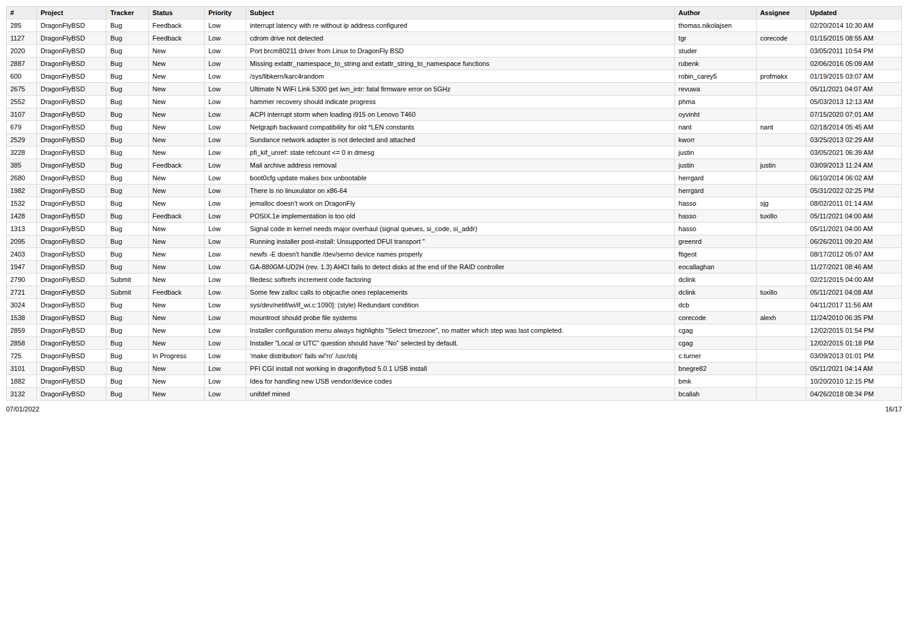| # | Project | Tracker | Status | Priority | Subject | Author | Assignee | Updated |
| --- | --- | --- | --- | --- | --- | --- | --- | --- |
| 285 | DragonFlyBSD | Bug | Feedback | Low | interrupt latency with re without ip address configured | thomas.nikolajsen | | 02/20/2014 10:30 AM |
| 1127 | DragonFlyBSD | Bug | Feedback | Low | cdrom drive not detected | tgr | corecode | 01/15/2015 08:55 AM |
| 2020 | DragonFlyBSD | Bug | New | Low | Port brcm80211 driver from Linux to DragonFly BSD | studer | | 03/05/2011 10:54 PM |
| 2887 | DragonFlyBSD | Bug | New | Low | Missing extattr_namespace_to_string and extattr_string_to_namespace functions | rubenk | | 02/06/2016 05:09 AM |
| 600 | DragonFlyBSD | Bug | New | Low | /sys/libkern/karc4random | robin_carey5 | profmakx | 01/19/2015 03:07 AM |
| 2675 | DragonFlyBSD | Bug | New | Low | Ultimate N WiFi Link 5300 get iwn_intr: fatal firmware error on 5GHz | revuwa | | 05/11/2021 04:07 AM |
| 2552 | DragonFlyBSD | Bug | New | Low | hammer recovery should indicate progress | phma | | 05/03/2013 12:13 AM |
| 3107 | DragonFlyBSD | Bug | New | Low | ACPI interrupt storm when loading i915 on Lenovo T460 | oyvinht | | 07/15/2020 07:01 AM |
| 679 | DragonFlyBSD | Bug | New | Low | Netgraph backward compatibility for old *LEN constants | nant | nant | 02/18/2014 05:45 AM |
| 2529 | DragonFlyBSD | Bug | New | Low | Sundance network adapter is not detected and attached | kworr | | 03/25/2013 02:29 AM |
| 3228 | DragonFlyBSD | Bug | New | Low | pfi_kif_unref: state refcount <= 0 in dmesg | justin | | 03/05/2021 06:39 AM |
| 385 | DragonFlyBSD | Bug | Feedback | Low | Mail archive address removal | justin | justin | 03/09/2013 11:24 AM |
| 2680 | DragonFlyBSD | Bug | New | Low | boot0cfg update makes box unbootable | herrgard | | 06/10/2014 06:02 AM |
| 1982 | DragonFlyBSD | Bug | New | Low | There is no linuxulator on x86-64 | herrgard | | 05/31/2022 02:25 PM |
| 1532 | DragonFlyBSD | Bug | New | Low | jemalloc doesn't work on DragonFly | hasso | sjg | 08/02/2011 01:14 AM |
| 1428 | DragonFlyBSD | Bug | Feedback | Low | POSIX.1e implementation is too old | hasso | tuxillo | 05/11/2021 04:00 AM |
| 1313 | DragonFlyBSD | Bug | New | Low | Signal code in kernel needs major overhaul (signal queues, si_code, si_addr) | hasso | | 05/11/2021 04:00 AM |
| 2095 | DragonFlyBSD | Bug | New | Low | Running installer post-install: Unsupported DFUI transport " | greenrd | | 06/26/2011 09:20 AM |
| 2403 | DragonFlyBSD | Bug | New | Low | newfs -E doesn't handle /dev/serno device names properly | ftigeot | | 08/17/2012 05:07 AM |
| 1947 | DragonFlyBSD | Bug | New | Low | GA-880GM-UD2H (rev. 1.3) AHCI fails to detect disks at the end of the RAID controller | eocallaghan | | 11/27/2021 08:46 AM |
| 2790 | DragonFlyBSD | Submit | New | Low | filedesc softrefs increment code factoring | dclink | | 02/21/2015 04:00 AM |
| 2721 | DragonFlyBSD | Submit | Feedback | Low | Some few zalloc calls to objcache ones replacements | dclink | tuxillo | 05/11/2021 04:08 AM |
| 3024 | DragonFlyBSD | Bug | New | Low | sys/dev/netif/wi/if_wi.c:1090]: (style) Redundant condition | dcb | | 04/11/2017 11:56 AM |
| 1538 | DragonFlyBSD | Bug | New | Low | mountroot should probe file systems | corecode | alexh | 11/24/2010 06:35 PM |
| 2859 | DragonFlyBSD | Bug | New | Low | Installer configuration menu always highlights "Select timezone", no matter which step was last completed. | cgag | | 12/02/2015 01:54 PM |
| 2858 | DragonFlyBSD | Bug | New | Low | Installer "Local or UTC" question should have "No" selected by default. | cgag | | 12/02/2015 01:18 PM |
| 725 | DragonFlyBSD | Bug | In Progress | Low | 'make distribution' fails w/'ro' /usr/obj | c.turner | | 03/09/2013 01:01 PM |
| 3101 | DragonFlyBSD | Bug | New | Low | PFI CGI install not working in dragonflybsd 5.0.1 USB install | bnegre82 | | 05/11/2021 04:14 AM |
| 1882 | DragonFlyBSD | Bug | New | Low | Idea for handling new USB vendor/device codes | bmk | | 10/20/2010 12:15 PM |
| 3132 | DragonFlyBSD | Bug | New | Low | unifdef mined | bcallah | | 04/26/2018 08:34 PM |
07/01/2022
16/17